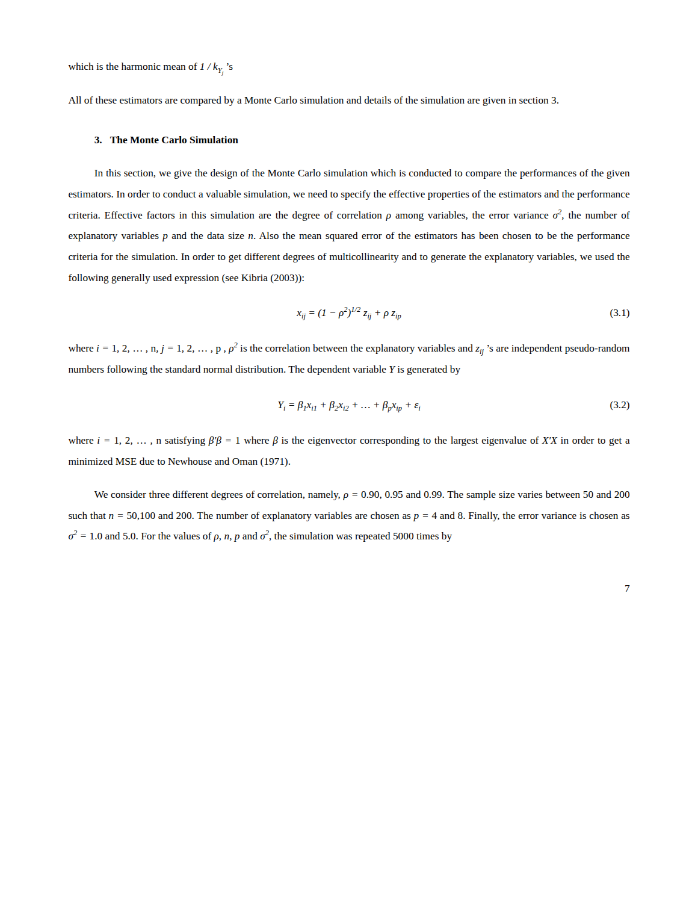which is the harmonic mean of 1 / kYj ’s
All of these estimators are compared by a Monte Carlo simulation and details of the simulation are given in section 3.
3. The Monte Carlo Simulation
In this section, we give the design of the Monte Carlo simulation which is conducted to compare the performances of the given estimators. In order to conduct a valuable simulation, we need to specify the effective properties of the estimators and the performance criteria. Effective factors in this simulation are the degree of correlation ρ among variables, the error variance σ2, the number of explanatory variables p and the data size n. Also the mean squared error of the estimators has been chosen to be the performance criteria for the simulation. In order to get different degrees of multicollinearity and to generate the explanatory variables, we used the following generally used expression (see Kibria (2003)):
xij = (1 − ρ2)1/2 zij + ρ zip
(3.1)
where i = 1, 2, … , n, j = 1, 2, … , p , ρ2 is the correlation between the explanatory variables and zij ’s are independent pseudo-random numbers following the standard normal distribution. The dependent variable Y is generated by
Yi = β1xi1 + β2xi2 + … + βpxip + εi
(3.2)
where i = 1, 2, … , n satisfying β′β = 1 where β is the eigenvector corresponding to the largest eigenvalue of X′X in order to get a minimized MSE due to Newhouse and Oman (1971).
We consider three different degrees of correlation, namely, ρ = 0.90, 0.95 and 0.99. The sample size varies between 50 and 200 such that n = 50,100 and 200. The number of explanatory variables are chosen as p = 4 and 8. Finally, the error variance is chosen as σ2 = 1.0 and 5.0. For the values of ρ, n, p and σ2, the simulation was repeated 5000 times by
7